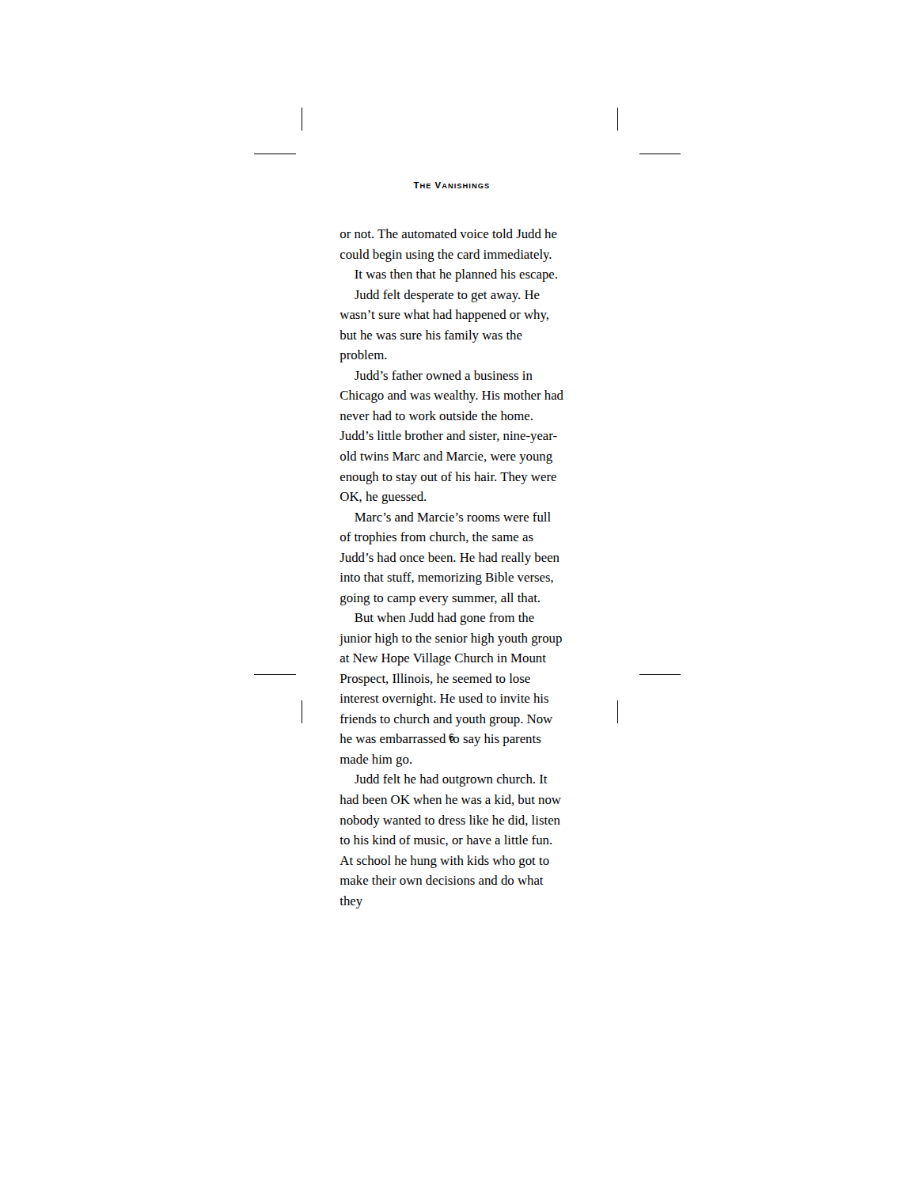THE VANISHINGS
or not. The automated voice told Judd he could begin using the card immediately.
It was then that he planned his escape.
Judd felt desperate to get away. He wasn’t sure what had happened or why, but he was sure his family was the problem.
Judd’s father owned a business in Chicago and was wealthy. His mother had never had to work outside the home. Judd’s little brother and sister, nine-year-old twins Marc and Marcie, were young enough to stay out of his hair. They were OK, he guessed.
Marc’s and Marcie’s rooms were full of tro­phies from church, the same as Judd’s had once been. He had really been into that stuff, memorizing Bible verses, going to camp every summer, all that.
But when Judd had gone from the junior high to the senior high youth group at New Hope Village Church in Mount Prospect, Illi­nois, he seemed to lose interest overnight. He used to invite his friends to church and youth group. Now he was embarrassed to say his parents made him go.
Judd felt he had outgrown church. It had been OK when he was a kid, but now nobody wanted to dress like he did, listen to his kind of music, or have a little fun. At school he hung with kids who got to make their own decisions and do what they
6